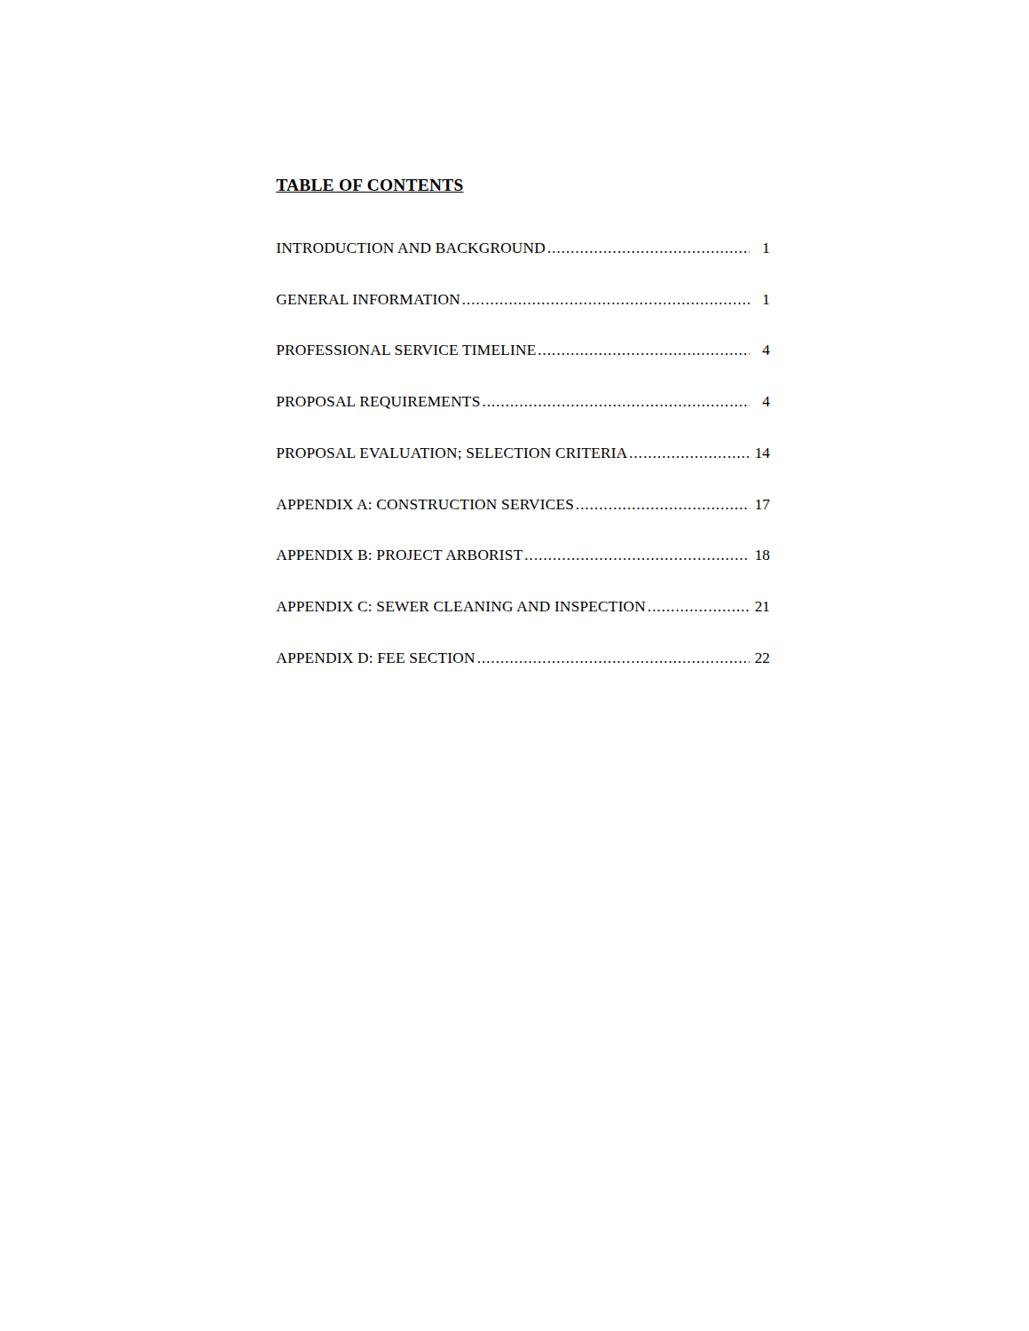TABLE OF CONTENTS
INTRODUCTION AND BACKGROUND .................................................................................................................................. 1
GENERAL INFORMATION .................................................................................................................................. 1
PROFESSIONAL SERVICE TIMELINE .................................................................................................................................. 4
PROPOSAL REQUIREMENTS .................................................................................................................................. 4
PROPOSAL EVALUATION; SELECTION CRITERIA .................................................................................................................................. 14
APPENDIX A: CONSTRUCTION SERVICES .................................................................................................................................. 17
APPENDIX B: PROJECT ARBORIST .................................................................................................................................. 18
APPENDIX C: SEWER CLEANING AND INSPECTION .................................................................................................................................. 21
APPENDIX D: FEE SECTION .................................................................................................................................. 22